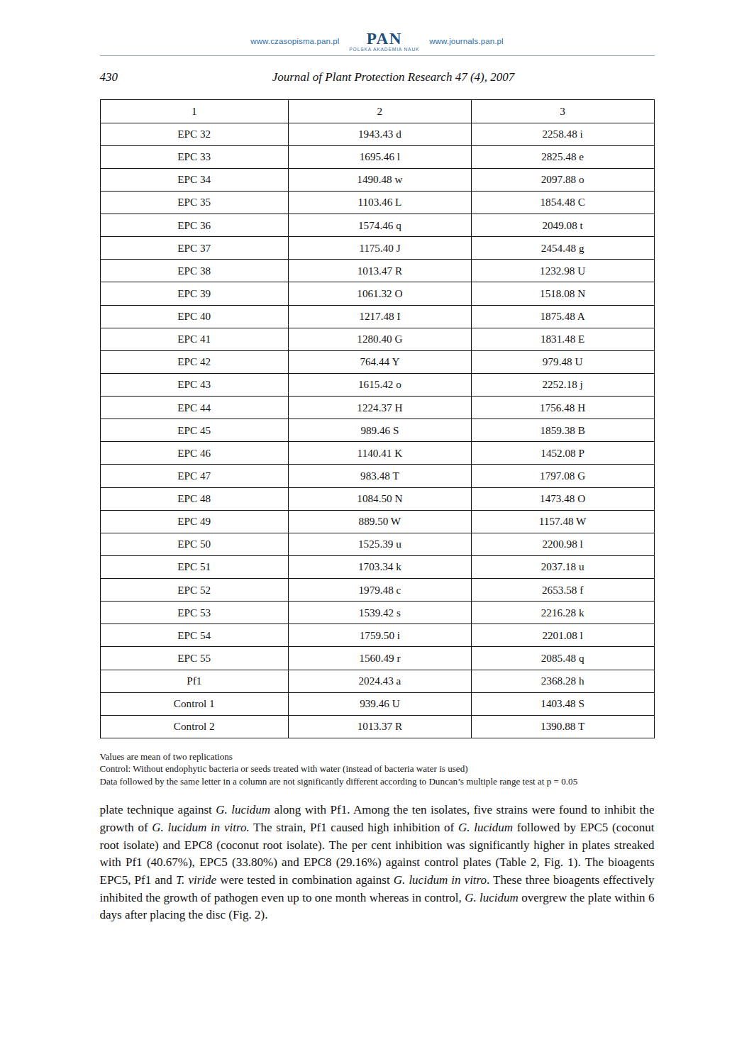www.czasopisma.pan.pl PAN POLSKA AKADEMIA NAUK www.journals.pan.pl
430 Journal of Plant Protection Research 47 (4), 2007
| 1 | 2 | 3 |
| --- | --- | --- |
| EPC 32 | 1943.43 d | 2258.48 i |
| EPC 33 | 1695.46 l | 2825.48 e |
| EPC 34 | 1490.48 w | 2097.88 o |
| EPC 35 | 1103.46 L | 1854.48 C |
| EPC 36 | 1574.46 q | 2049.08 t |
| EPC 37 | 1175.40 J | 2454.48 g |
| EPC 38 | 1013.47 R | 1232.98 U |
| EPC 39 | 1061.32 O | 1518.08 N |
| EPC 40 | 1217.48 I | 1875.48 A |
| EPC 41 | 1280.40 G | 1831.48 E |
| EPC 42 | 764.44 Y | 979.48 U |
| EPC 43 | 1615.42 o | 2252.18 j |
| EPC 44 | 1224.37 H | 1756.48 H |
| EPC 45 | 989.46 S | 1859.38 B |
| EPC 46 | 1140.41 K | 1452.08 P |
| EPC 47 | 983.48 T | 1797.08 G |
| EPC 48 | 1084.50 N | 1473.48 O |
| EPC 49 | 889.50 W | 1157.48 W |
| EPC 50 | 1525.39 u | 2200.98 l |
| EPC 51 | 1703.34 k | 2037.18 u |
| EPC 52 | 1979.48 c | 2653.58 f |
| EPC 53 | 1539.42 s | 2216.28 k |
| EPC 54 | 1759.50 i | 2201.08 l |
| EPC 55 | 1560.49 r | 2085.48 q |
| Pf1 | 2024.43 a | 2368.28 h |
| Control 1 | 939.46 U | 1403.48 S |
| Control 2 | 1013.37 R | 1390.88 T |
Values are mean of two replications
Control: Without endophytic bacteria or seeds treated with water (instead of bacteria water is used)
Data followed by the same letter in a column are not significantly different according to Duncan’s multiple range test at p = 0.05
plate technique against G. lucidum along with Pf1. Among the ten isolates, five strains were found to inhibit the growth of G. lucidum in vitro. The strain, Pf1 caused high inhibition of G. lucidum followed by EPC5 (coconut root isolate) and EPC8 (coconut root isolate). The per cent inhibition was significantly higher in plates streaked with Pf1 (40.67%), EPC5 (33.80%) and EPC8 (29.16%) against control plates (Table 2, Fig. 1). The bioagents EPC5, Pf1 and T. viride were tested in combination against G. lucidum in vitro. These three bioagents effectively inhibited the growth of pathogen even up to one month whereas in control, G. lucidum overgrew the plate within 6 days after placing the disc (Fig. 2).